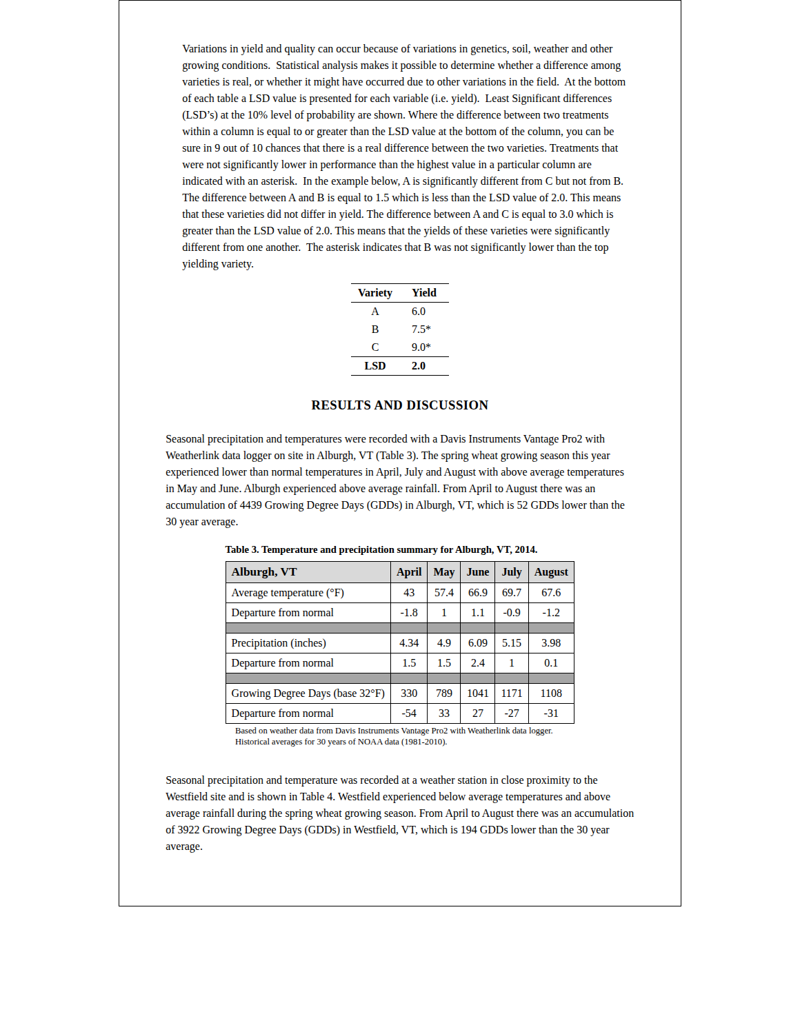Variations in yield and quality can occur because of variations in genetics, soil, weather and other growing conditions. Statistical analysis makes it possible to determine whether a difference among varieties is real, or whether it might have occurred due to other variations in the field. At the bottom of each table a LSD value is presented for each variable (i.e. yield). Least Significant differences (LSD’s) at the 10% level of probability are shown. Where the difference between two treatments within a column is equal to or greater than the LSD value at the bottom of the column, you can be sure in 9 out of 10 chances that there is a real difference between the two varieties. Treatments that were not significantly lower in performance than the highest value in a particular column are indicated with an asterisk. In the example below, A is significantly different from C but not from B. The difference between A and B is equal to 1.5 which is less than the LSD value of 2.0. This means that these varieties did not differ in yield. The difference between A and C is equal to 3.0 which is greater than the LSD value of 2.0. This means that the yields of these varieties were significantly different from one another. The asterisk indicates that B was not significantly lower than the top yielding variety.
| Variety | Yield |
| --- | --- |
| A | 6.0 |
| B | 7.5* |
| C | 9.0* |
| LSD | 2.0 |
RESULTS AND DISCUSSION
Seasonal precipitation and temperatures were recorded with a Davis Instruments Vantage Pro2 with Weatherlink data logger on site in Alburgh, VT (Table 3). The spring wheat growing season this year experienced lower than normal temperatures in April, July and August with above average temperatures in May and June. Alburgh experienced above average rainfall. From April to August there was an accumulation of 4439 Growing Degree Days (GDDs) in Alburgh, VT, which is 52 GDDs lower than the 30 year average.
Table 3. Temperature and precipitation summary for Alburgh, VT, 2014.
| Alburgh, VT | April | May | June | July | August |
| --- | --- | --- | --- | --- | --- |
| Average temperature (°F) | 43 | 57.4 | 66.9 | 69.7 | 67.6 |
| Departure from normal | -1.8 | 1 | 1.1 | -0.9 | -1.2 |
| Precipitation (inches) | 4.34 | 4.9 | 6.09 | 5.15 | 3.98 |
| Departure from normal | 1.5 | 1.5 | 2.4 | 1 | 0.1 |
| Growing Degree Days (base 32°F) | 330 | 789 | 1041 | 1171 | 1108 |
| Departure from normal | -54 | 33 | 27 | -27 | -31 |
Based on weather data from Davis Instruments Vantage Pro2 with Weatherlink data logger.
Historical averages for 30 years of NOAA data (1981-2010).
Seasonal precipitation and temperature was recorded at a weather station in close proximity to the Westfield site and is shown in Table 4. Westfield experienced below average temperatures and above average rainfall during the spring wheat growing season. From April to August there was an accumulation of 3922 Growing Degree Days (GDDs) in Westfield, VT, which is 194 GDDs lower than the 30 year average.